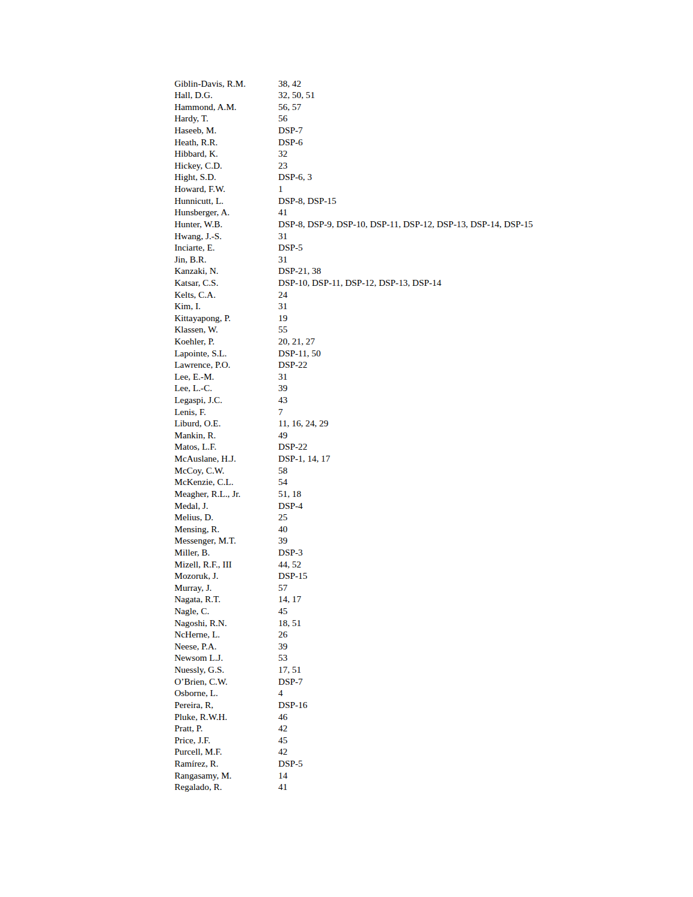| Giblin-Davis, R.M. | 38, 42 |
| Hall, D.G. | 32, 50, 51 |
| Hammond, A.M. | 56, 57 |
| Hardy, T. | 56 |
| Haseeb, M. | DSP-7 |
| Heath, R.R. | DSP-6 |
| Hibbard, K. | 32 |
| Hickey, C.D. | 23 |
| Hight, S.D. | DSP-6, 3 |
| Howard, F.W. | 1 |
| Hunnicutt, L. | DSP-8, DSP-15 |
| Hunsberger, A. | 41 |
| Hunter, W.B. | DSP-8, DSP-9, DSP-10, DSP-11, DSP-12, DSP-13, DSP-14, DSP-15 |
| Hwang, J.-S. | 31 |
| Inciarte, E. | DSP-5 |
| Jin, B.R. | 31 |
| Kanzaki, N. | DSP-21, 38 |
| Katsar, C.S. | DSP-10, DSP-11, DSP-12, DSP-13, DSP-14 |
| Kelts, C.A. | 24 |
| Kim, I. | 31 |
| Kittayapong, P. | 19 |
| Klassen, W. | 55 |
| Koehler, P. | 20, 21, 27 |
| Lapointe, S.L. | DSP-11, 50 |
| Lawrence, P.O. | DSP-22 |
| Lee, E.-M. | 31 |
| Lee, L.-C. | 39 |
| Legaspi, J.C. | 43 |
| Lenis, F. | 7 |
| Liburd, O.E. | 11, 16, 24, 29 |
| Mankin, R. | 49 |
| Matos, L.F. | DSP-22 |
| McAuslane, H.J. | DSP-1, 14, 17 |
| McCoy, C.W. | 58 |
| McKenzie, C.L. | 54 |
| Meagher, R.L., Jr. | 51, 18 |
| Medal, J. | DSP-4 |
| Melius, D. | 25 |
| Mensing, R. | 40 |
| Messenger, M.T. | 39 |
| Miller, B. | DSP-3 |
| Mizell, R.F., III | 44, 52 |
| Mozoruk, J. | DSP-15 |
| Murray, J. | 57 |
| Nagata, R.T. | 14, 17 |
| Nagle, C. | 45 |
| Nagoshi, R.N. | 18, 51 |
| NcHerne, L. | 26 |
| Neese, P.A. | 39 |
| Newsom L.J. | 53 |
| Nuessly, G.S. | 17, 51 |
| O’Brien, C.W. | DSP-7 |
| Osborne, L. | 4 |
| Pereira, R, | DSP-16 |
| Pluke, R.W.H. | 46 |
| Pratt, P. | 42 |
| Price, J.F. | 45 |
| Purcell, M.F. | 42 |
| Ramírez, R. | DSP-5 |
| Rangasamy, M. | 14 |
| Regalado, R. | 41 |